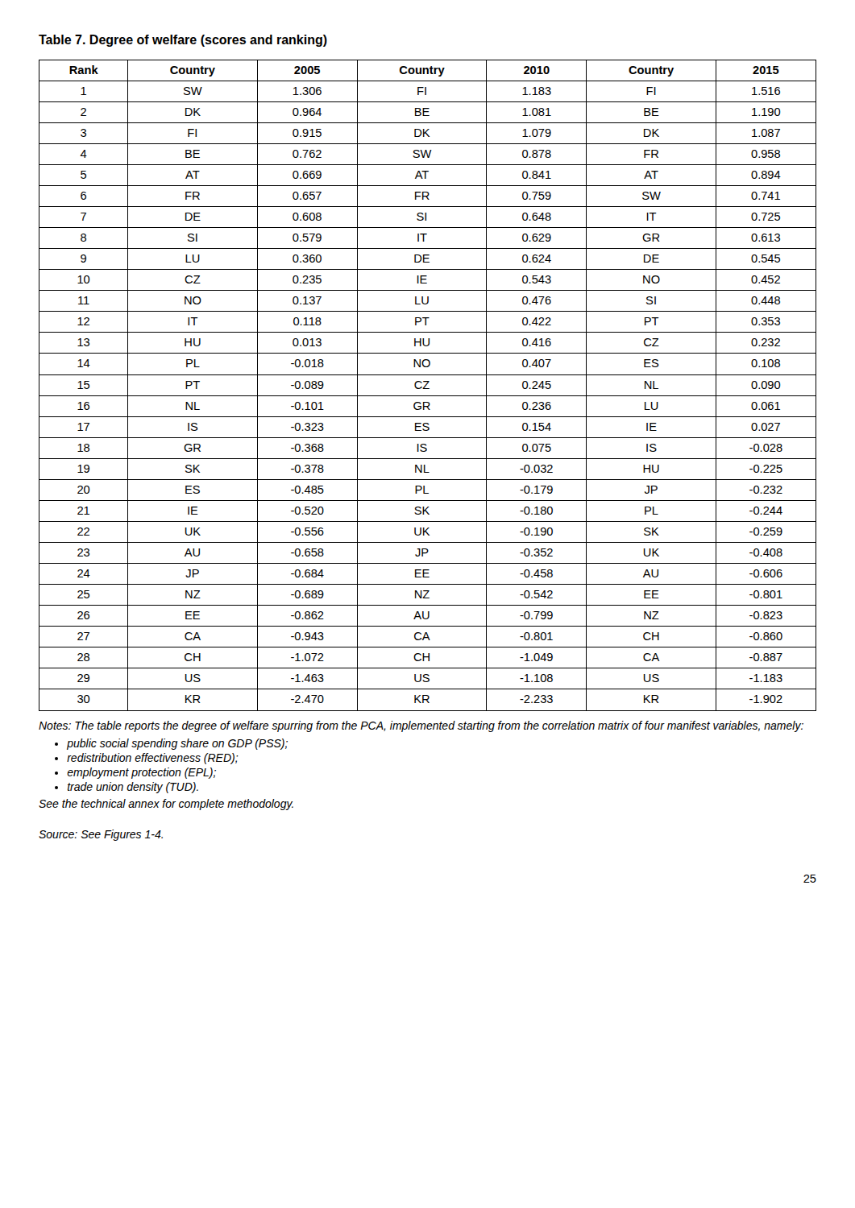Table 7. Degree of welfare (scores and ranking)
| Rank | Country | 2005 | Country | 2010 | Country | 2015 |
| --- | --- | --- | --- | --- | --- | --- |
| 1 | SW | 1.306 | FI | 1.183 | FI | 1.516 |
| 2 | DK | 0.964 | BE | 1.081 | BE | 1.190 |
| 3 | FI | 0.915 | DK | 1.079 | DK | 1.087 |
| 4 | BE | 0.762 | SW | 0.878 | FR | 0.958 |
| 5 | AT | 0.669 | AT | 0.841 | AT | 0.894 |
| 6 | FR | 0.657 | FR | 0.759 | SW | 0.741 |
| 7 | DE | 0.608 | SI | 0.648 | IT | 0.725 |
| 8 | SI | 0.579 | IT | 0.629 | GR | 0.613 |
| 9 | LU | 0.360 | DE | 0.624 | DE | 0.545 |
| 10 | CZ | 0.235 | IE | 0.543 | NO | 0.452 |
| 11 | NO | 0.137 | LU | 0.476 | SI | 0.448 |
| 12 | IT | 0.118 | PT | 0.422 | PT | 0.353 |
| 13 | HU | 0.013 | HU | 0.416 | CZ | 0.232 |
| 14 | PL | -0.018 | NO | 0.407 | ES | 0.108 |
| 15 | PT | -0.089 | CZ | 0.245 | NL | 0.090 |
| 16 | NL | -0.101 | GR | 0.236 | LU | 0.061 |
| 17 | IS | -0.323 | ES | 0.154 | IE | 0.027 |
| 18 | GR | -0.368 | IS | 0.075 | IS | -0.028 |
| 19 | SK | -0.378 | NL | -0.032 | HU | -0.225 |
| 20 | ES | -0.485 | PL | -0.179 | JP | -0.232 |
| 21 | IE | -0.520 | SK | -0.180 | PL | -0.244 |
| 22 | UK | -0.556 | UK | -0.190 | SK | -0.259 |
| 23 | AU | -0.658 | JP | -0.352 | UK | -0.408 |
| 24 | JP | -0.684 | EE | -0.458 | AU | -0.606 |
| 25 | NZ | -0.689 | NZ | -0.542 | EE | -0.801 |
| 26 | EE | -0.862 | AU | -0.799 | NZ | -0.823 |
| 27 | CA | -0.943 | CA | -0.801 | CH | -0.860 |
| 28 | CH | -1.072 | CH | -1.049 | CA | -0.887 |
| 29 | US | -1.463 | US | -1.108 | US | -1.183 |
| 30 | KR | -2.470 | KR | -2.233 | KR | -1.902 |
Notes: The table reports the degree of welfare spurring from the PCA, implemented starting from the correlation matrix of four manifest variables, namely:
public social spending share on GDP (PSS);
redistribution effectiveness (RED);
employment protection (EPL);
trade union density (TUD).
See the technical annex for complete methodology.
Source: See Figures 1-4.
25